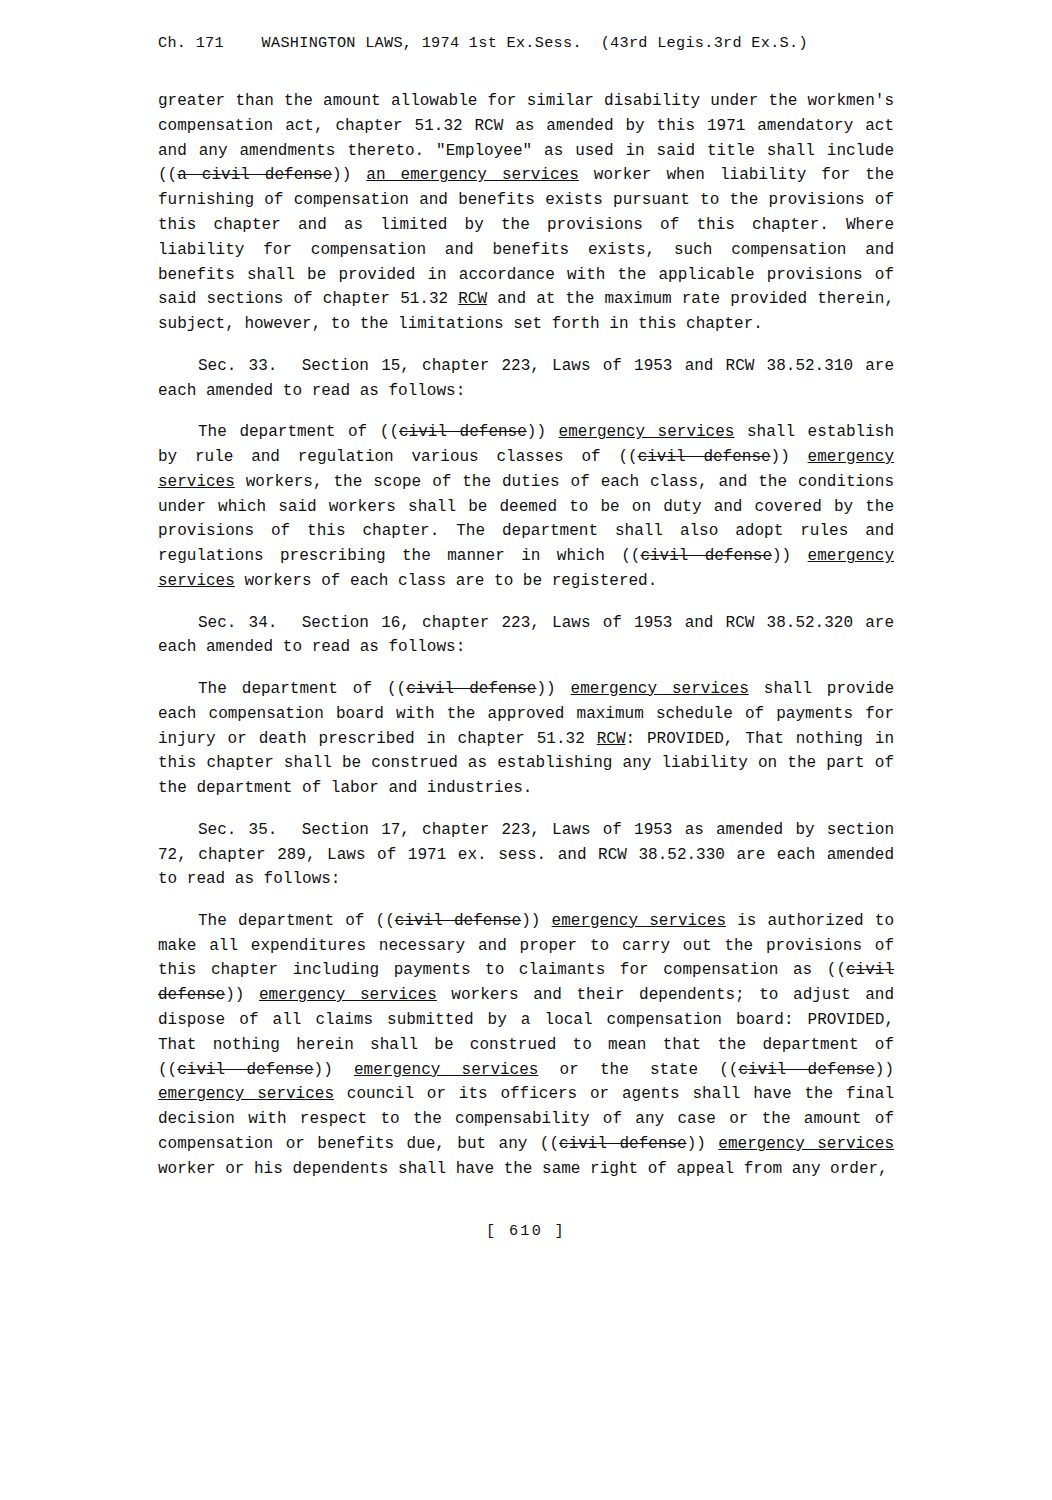Ch. 171 WASHINGTON LAWS, 1974 1st Ex.Sess. (43rd Legis.3rd Ex.S.)
greater than the amount allowable for similar disability under the workmen's compensation act, chapter 51.32 RCW as amended by this 1971 amendatory act and any amendments thereto. "Employee" as used in said title shall include ((a civil defense)) an emergency services worker when liability for the furnishing of compensation and benefits exists pursuant to the provisions of this chapter and as limited by the provisions of this chapter. Where liability for compensation and benefits exists, such compensation and benefits shall be provided in accordance with the applicable provisions of said sections of chapter 51.32 RCW and at the maximum rate provided therein, subject, however, to the limitations set forth in this chapter.
Sec. 33. Section 15, chapter 223, Laws of 1953 and RCW 38.52.310 are each amended to read as follows:
The department of ((civil defense)) emergency services shall establish by rule and regulation various classes of ((civil defense)) emergency services workers, the scope of the duties of each class, and the conditions under which said workers shall be deemed to be on duty and covered by the provisions of this chapter. The department shall also adopt rules and regulations prescribing the manner in which ((civil defense)) emergency services workers of each class are to be registered.
Sec. 34. Section 16, chapter 223, Laws of 1953 and RCW 38.52.320 are each amended to read as follows:
The department of ((civil defense)) emergency services shall provide each compensation board with the approved maximum schedule of payments for injury or death prescribed in chapter 51.32 RCW: PROVIDED, That nothing in this chapter shall be construed as establishing any liability on the part of the department of labor and industries.
Sec. 35. Section 17, chapter 223, Laws of 1953 as amended by section 72, chapter 289, Laws of 1971 ex. sess. and RCW 38.52.330 are each amended to read as follows:
The department of ((civil defense)) emergency services is authorized to make all expenditures necessary and proper to carry out the provisions of this chapter including payments to claimants for compensation as ((civil defense)) emergency services workers and their dependents; to adjust and dispose of all claims submitted by a local compensation board: PROVIDED, That nothing herein shall be construed to mean that the department of ((civil defense)) emergency services or the state ((civil defense)) emergency services council or its officers or agents shall have the final decision with respect to the compensability of any case or the amount of compensation or benefits due, but any ((civil defense)) emergency services worker or his dependents shall have the same right of appeal from any order,
[ 610 ]